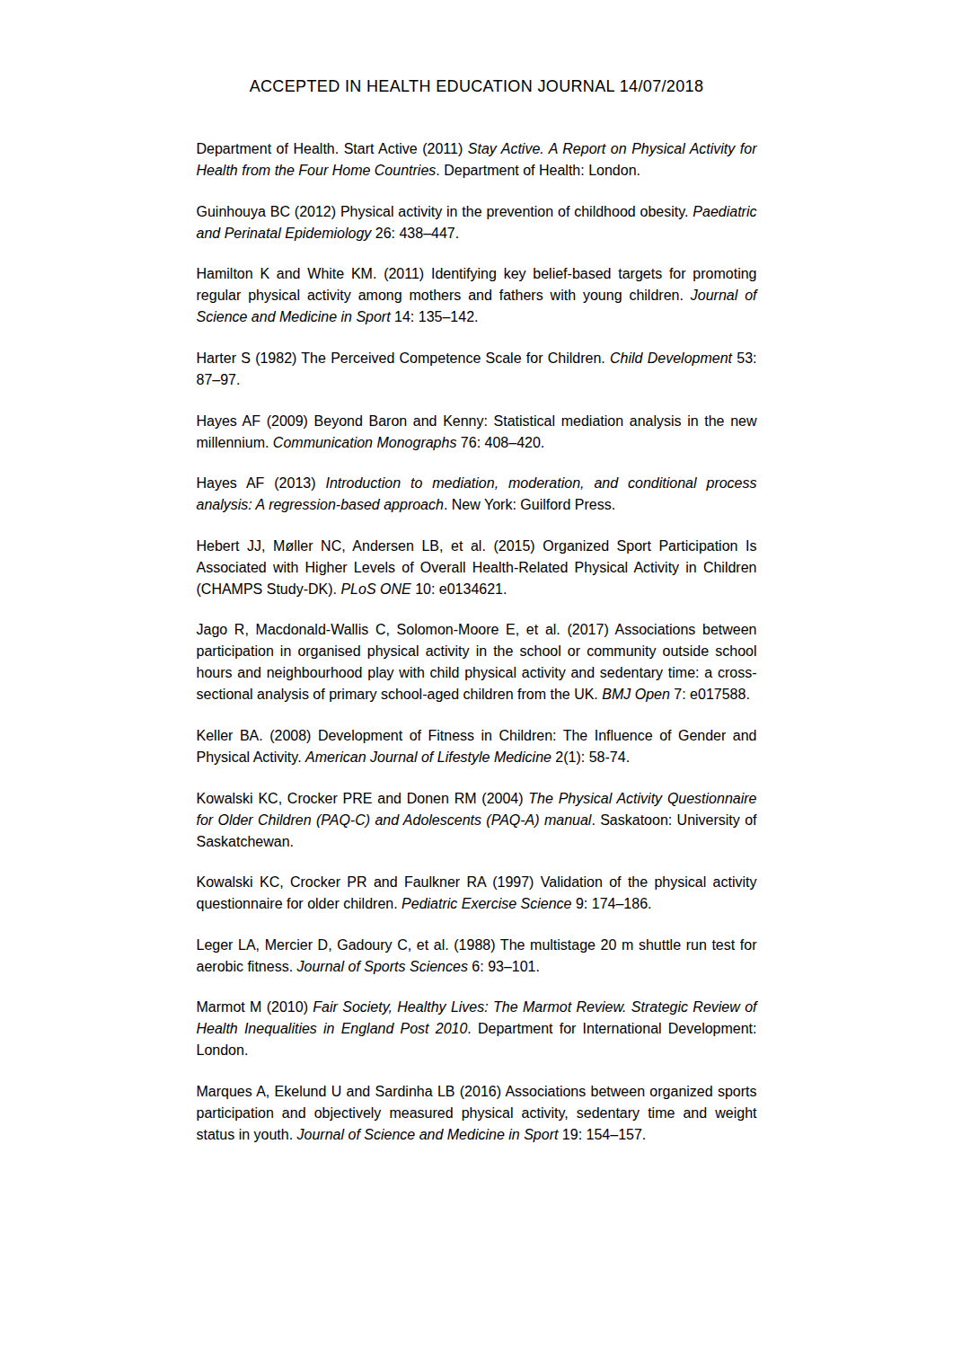ACCEPTED IN HEALTH EDUCATION JOURNAL 14/07/2018
Department of Health. Start Active (2011) Stay Active. A Report on Physical Activity for Health from the Four Home Countries. Department of Health: London.
Guinhouya BC (2012) Physical activity in the prevention of childhood obesity. Paediatric and Perinatal Epidemiology 26: 438–447.
Hamilton K and White KM. (2011) Identifying key belief-based targets for promoting regular physical activity among mothers and fathers with young children. Journal of Science and Medicine in Sport 14: 135–142.
Harter S (1982) The Perceived Competence Scale for Children. Child Development 53: 87–97.
Hayes AF (2009) Beyond Baron and Kenny: Statistical mediation analysis in the new millennium. Communication Monographs 76: 408–420.
Hayes AF (2013) Introduction to mediation, moderation, and conditional process analysis: A regression-based approach. New York: Guilford Press.
Hebert JJ, Møller NC, Andersen LB, et al. (2015) Organized Sport Participation Is Associated with Higher Levels of Overall Health-Related Physical Activity in Children (CHAMPS Study-DK). PLoS ONE 10: e0134621.
Jago R, Macdonald-Wallis C, Solomon-Moore E, et al. (2017) Associations between participation in organised physical activity in the school or community outside school hours and neighbourhood play with child physical activity and sedentary time: a cross-sectional analysis of primary school-aged children from the UK. BMJ Open 7: e017588.
Keller BA. (2008) Development of Fitness in Children: The Influence of Gender and Physical Activity. American Journal of Lifestyle Medicine 2(1): 58-74.
Kowalski KC, Crocker PRE and Donen RM (2004) The Physical Activity Questionnaire for Older Children (PAQ-C) and Adolescents (PAQ-A) manual. Saskatoon: University of Saskatchewan.
Kowalski KC, Crocker PR and Faulkner RA (1997) Validation of the physical activity questionnaire for older children. Pediatric Exercise Science 9: 174–186.
Leger LA, Mercier D, Gadoury C, et al. (1988) The multistage 20 m shuttle run test for aerobic fitness. Journal of Sports Sciences 6: 93–101.
Marmot M (2010) Fair Society, Healthy Lives: The Marmot Review. Strategic Review of Health Inequalities in England Post 2010. Department for International Development: London.
Marques A, Ekelund U and Sardinha LB (2016) Associations between organized sports participation and objectively measured physical activity, sedentary time and weight status in youth. Journal of Science and Medicine in Sport 19: 154–157.